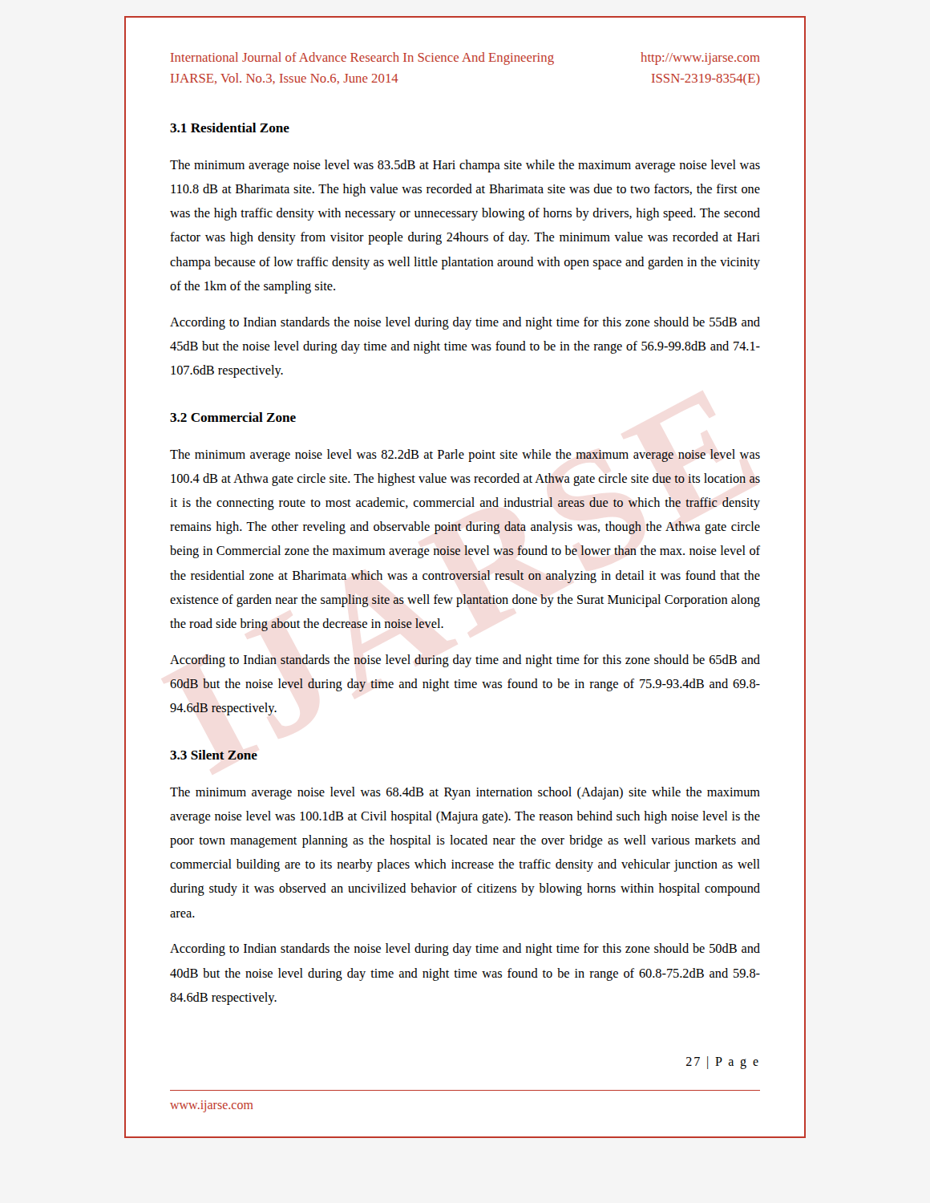IJARSE
International Journal of Advance Research In Science And Engineering http://www.ijarse.com
IJARSE, Vol. No.3, Issue No.6, June 2014 ISSN-2319-8354(E)
3.1 Residential Zone
The minimum average noise level was 83.5dB at Hari champa site while the maximum average noise level was 110.8 dB at Bharimata site. The high value was recorded at Bharimata site was due to two factors, the first one was the high traffic density with necessary or unnecessary blowing of horns by drivers, high speed. The second factor was high density from visitor people during 24hours of day. The minimum value was recorded at Hari champa because of low traffic density as well little plantation around with open space and garden in the vicinity of the 1km of the sampling site.
According to Indian standards the noise level during day time and night time for this zone should be 55dB and 45dB but the noise level during day time and night time was found to be in the range of 56.9-99.8dB and 74.1-107.6dB respectively.
3.2 Commercial Zone
The minimum average noise level was 82.2dB at Parle point site while the maximum average noise level was 100.4 dB at Athwa gate circle site. The highest value was recorded at Athwa gate circle site due to its location as it is the connecting route to most academic, commercial and industrial areas due to which the traffic density remains high. The other reveling and observable point during data analysis was, though the Athwa gate circle being in Commercial zone the maximum average noise level was found to be lower than the max. noise level of the residential zone at Bharimata which was a controversial result on analyzing in detail it was found that the existence of garden near the sampling site as well few plantation done by the Surat Municipal Corporation along the road side bring about the decrease in noise level.
According to Indian standards the noise level during day time and night time for this zone should be 65dB and 60dB but the noise level during day time and night time was found to be in range of 75.9-93.4dB and 69.8-94.6dB respectively.
3.3 Silent Zone
The minimum average noise level was 68.4dB at Ryan internation school (Adajan) site while the maximum average noise level was 100.1dB at Civil hospital (Majura gate). The reason behind such high noise level is the poor town management planning as the hospital is located near the over bridge as well various markets and commercial building are to its nearby places which increase the traffic density and vehicular junction as well during study it was observed an uncivilized behavior of citizens by blowing horns within hospital compound area.
According to Indian standards the noise level during day time and night time for this zone should be 50dB and 40dB but the noise level during day time and night time was found to be in range of 60.8-75.2dB and 59.8-84.6dB respectively.
27 | P a g e
www.ijarse.com